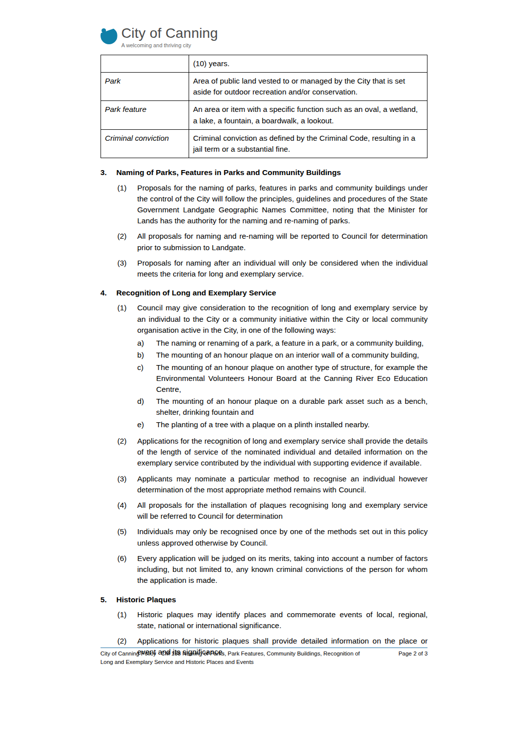City of Canning
A welcoming and thriving city
| | (10) years. |
| Park | Area of public land vested to or managed by the City that is set aside for outdoor recreation and/or conservation. |
| Park feature | An area or item with a specific function such as an oval, a wetland, a lake, a fountain, a boardwalk, a lookout. |
| Criminal conviction | Criminal conviction as defined by the Criminal Code, resulting in a jail term or a substantial fine. |
3. Naming of Parks, Features in Parks and Community Buildings
(1) Proposals for the naming of parks, features in parks and community buildings under the control of the City will follow the principles, guidelines and procedures of the State Government Landgate Geographic Names Committee, noting that the Minister for Lands has the authority for the naming and re-naming of parks.
(2) All proposals for naming and re-naming will be reported to Council for determination prior to submission to Landgate.
(3) Proposals for naming after an individual will only be considered when the individual meets the criteria for long and exemplary service.
4. Recognition of Long and Exemplary Service
(1) Council may give consideration to the recognition of long and exemplary service by an individual to the City or a community initiative within the City or local community organisation active in the City, in one of the following ways:
a) The naming or renaming of a park, a feature in a park, or a community building,
b) The mounting of an honour plaque on an interior wall of a community building,
c) The mounting of an honour plaque on another type of structure, for example the Environmental Volunteers Honour Board at the Canning River Eco Education Centre,
d) The mounting of an honour plaque on a durable park asset such as a bench, shelter, drinking fountain and
e) The planting of a tree with a plaque on a plinth installed nearby.
(2) Applications for the recognition of long and exemplary service shall provide the details of the length of service of the nominated individual and detailed information on the exemplary service contributed by the individual with supporting evidence if available.
(3) Applicants may nominate a particular method to recognise an individual however determination of the most appropriate method remains with Council.
(4) All proposals for the installation of plaques recognising long and exemplary service will be referred to Council for determination
(5) Individuals may only be recognised once by one of the methods set out in this policy unless approved otherwise by Council.
(6) Every application will be judged on its merits, taking into account a number of factors including, but not limited to, any known criminal convictions of the person for whom the application is made.
5. Historic Plaques
(1) Historic plaques may identify places and commemorate events of local, regional, state, national or international significance.
(2) Applications for historic plaques shall provide detailed information on the place or event and its significance.
City of Canning Policy CM 188 Naming of Parks, Park Features, Community Buildings, Recognition of Long and Exemplary Service and Historic Places and Events
Page 2 of 3